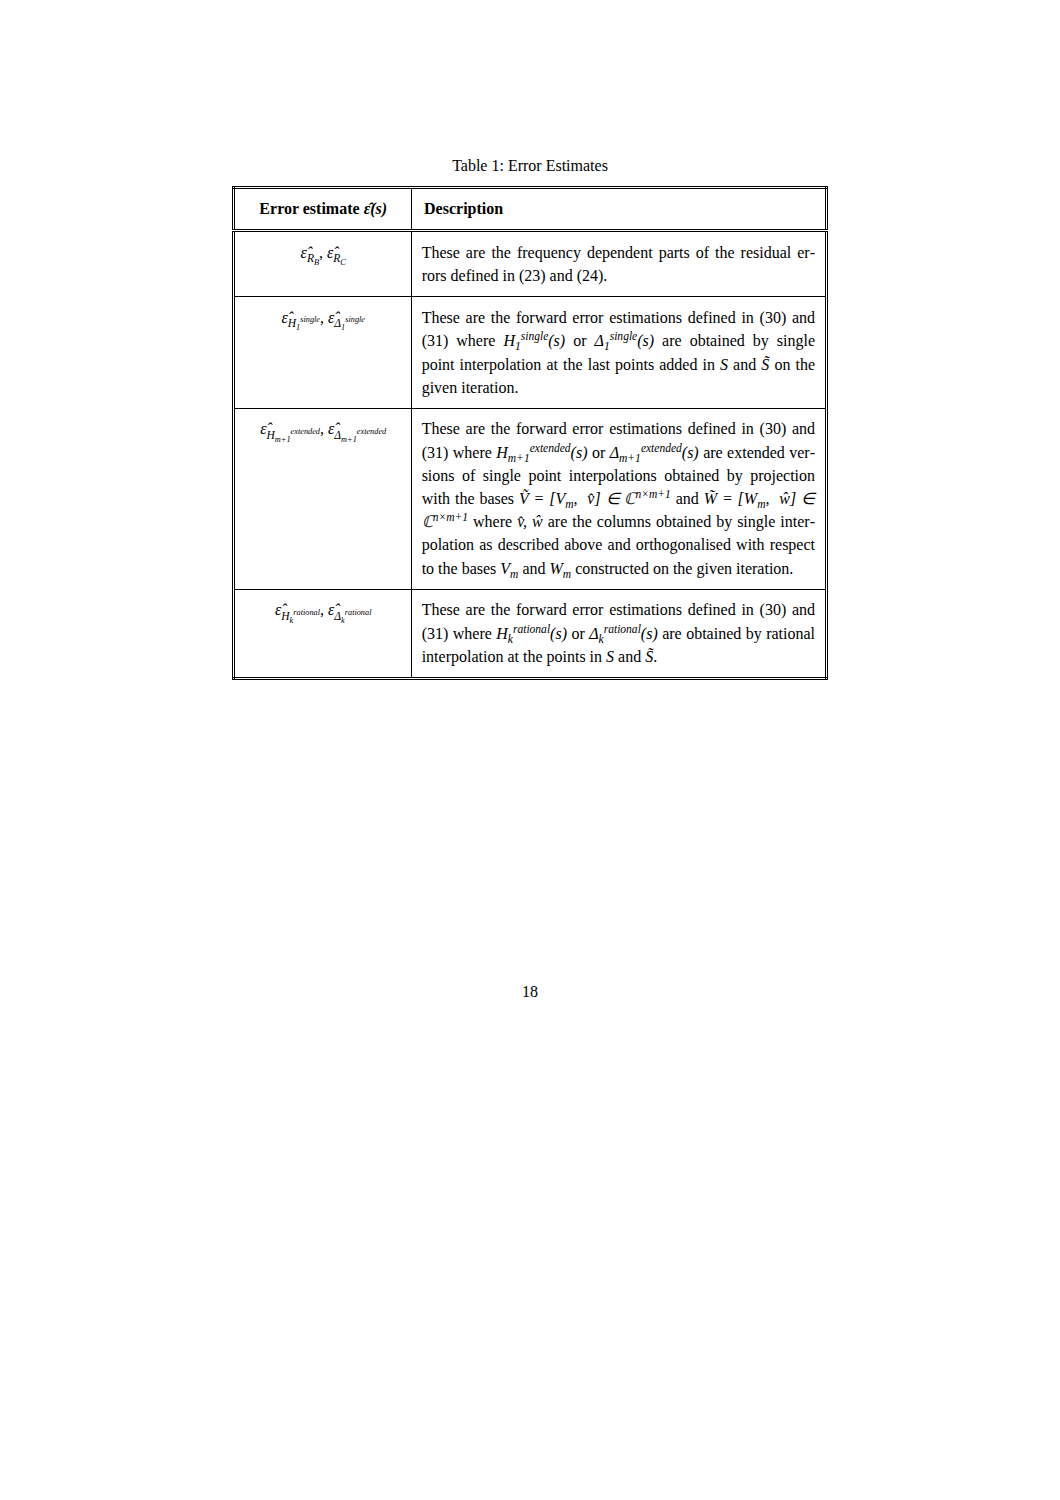Table 1: Error Estimates
| Error estimate ε̂(s) | Description |
| --- | --- |
| ε̂ R B , ε̂ R C | These are the frequency dependent parts of the residual errors defined in (23) and (24). |
| ε̂ H 1 single , ε̂ Δ 1 single | These are the forward error estimations defined in (30) and (31) where H 1 single (s) or Δ 1 single (s) are obtained by single point interpolation at the last points added in S and S̃ on the given iteration. |
| ε̂ H m+1 extended , ε̂ Δ m+1 extended | These are the forward error estimations defined in (30) and (31) where H m+1 extended (s) or Δ m+1 extended (s) are extended versions of single point interpolations obtained by projection with the bases Ṽ = [V m , v̂] ∈ ℂ n×m+1 and W̃ = [W m , ŵ] ∈ ℂ n×m+1 where v̂, ŵ are the columns obtained by single interpolation as described above and orthogonalised with respect to the bases V m and W m constructed on the given iteration. |
| ε̂ H k rational , ε̂ Δ k rational | These are the forward error estimations defined in (30) and (31) where H k rational (s) or Δ k rational (s) are obtained by rational interpolation at the points in S and S̃ . |
18